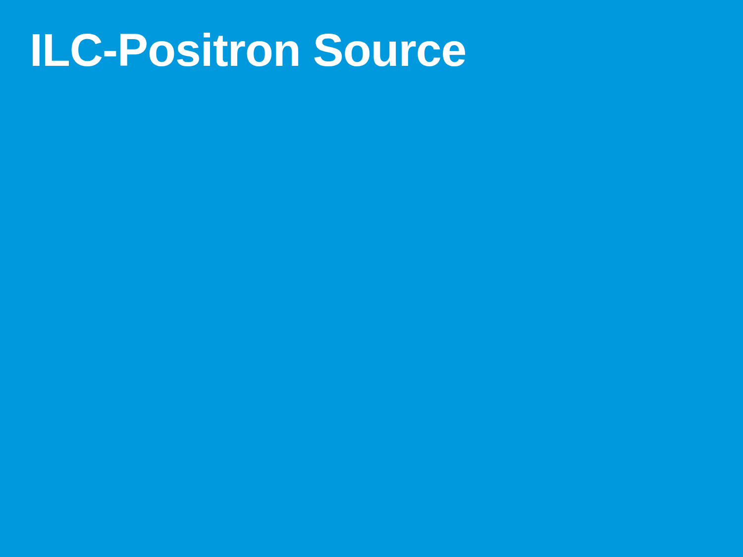ILC-Positron Source